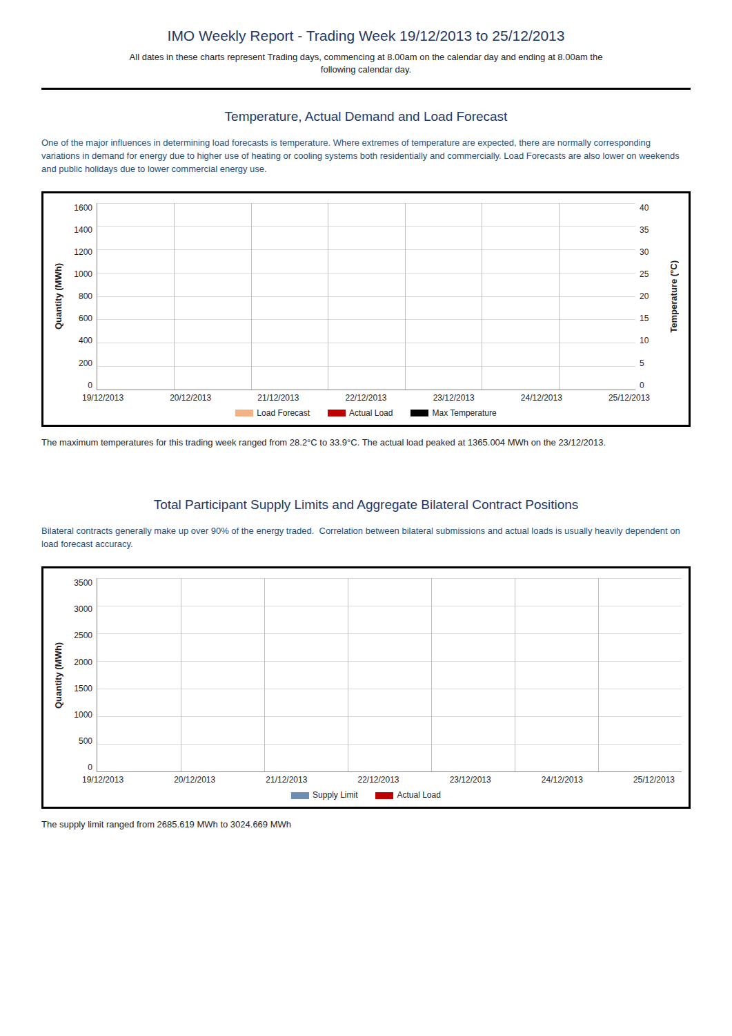IMO Weekly Report - Trading Week 19/12/2013 to 25/12/2013
All dates in these charts represent Trading days, commencing at 8.00am on the calendar day and ending at 8.00am the following calendar day.
Temperature, Actual Demand and Load Forecast
One of the major influences in determining load forecasts is temperature. Where extremes of temperature are expected, there are normally corresponding variations in demand for energy due to higher use of heating or cooling systems both residentially and commercially. Load Forecasts are also lower on weekends and public holidays due to lower commercial energy use.
Quantity (MWh)
1600
1400
1200
1000
800
600
400
200
0
40
35
30
25
20
15
10
5
0
Temperature (°C)
19/12/2013
20/12/2013
21/12/2013
22/12/2013
23/12/2013
24/12/2013
25/12/2013
Load Forecast
Actual Load
Max Temperature
The maximum temperatures for this trading week ranged from 28.2°C to 33.9°C. The actual load peaked at 1365.004 MWh on the 23/12/2013.
Total Participant Supply Limits and Aggregate Bilateral Contract Positions
Bilateral contracts generally make up over 90% of the energy traded. Correlation between bilateral submissions and actual loads is usually heavily dependent on load forecast accuracy.
Quantity (MWh)
3500
3000
2500
2000
1500
1000
500
0
19/12/2013
20/12/2013
21/12/2013
22/12/2013
23/12/2013
24/12/2013
25/12/2013
Supply Limit
Actual Load
The supply limit ranged from 2685.619 MWh to 3024.669 MWh